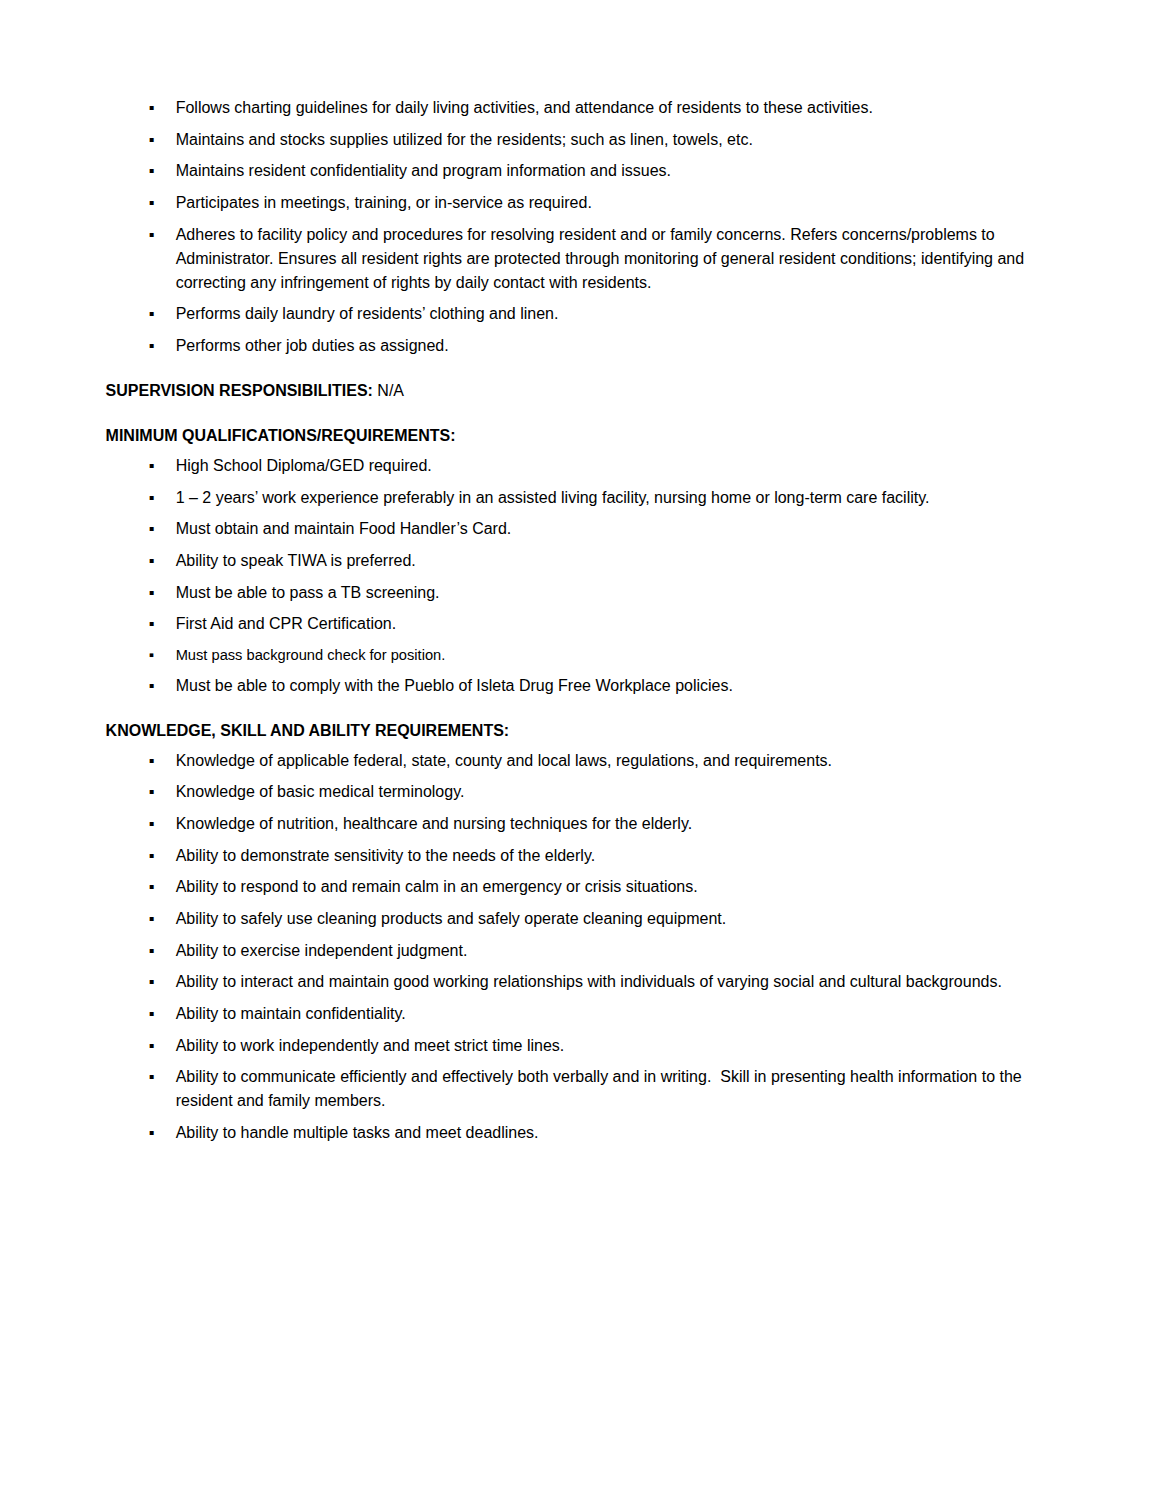Follows charting guidelines for daily living activities, and attendance of residents to these activities.
Maintains and stocks supplies utilized for the residents; such as linen, towels, etc.
Maintains resident confidentiality and program information and issues.
Participates in meetings, training, or in-service as required.
Adheres to facility policy and procedures for resolving resident and or family concerns. Refers concerns/problems to Administrator. Ensures all resident rights are protected through monitoring of general resident conditions; identifying and correcting any infringement of rights by daily contact with residents.
Performs daily laundry of residents’ clothing and linen.
Performs other job duties as assigned.
SUPERVISION RESPONSIBILITIES: N/A
MINIMUM QUALIFICATIONS/REQUIREMENTS:
High School Diploma/GED required.
1 – 2 years’ work experience preferably in an assisted living facility, nursing home or long-term care facility.
Must obtain and maintain Food Handler’s Card.
Ability to speak TIWA is preferred.
Must be able to pass a TB screening.
First Aid and CPR Certification.
Must pass background check for position.
Must be able to comply with the Pueblo of Isleta Drug Free Workplace policies.
KNOWLEDGE, SKILL AND ABILITY REQUIREMENTS:
Knowledge of applicable federal, state, county and local laws, regulations, and requirements.
Knowledge of basic medical terminology.
Knowledge of nutrition, healthcare and nursing techniques for the elderly.
Ability to demonstrate sensitivity to the needs of the elderly.
Ability to respond to and remain calm in an emergency or crisis situations.
Ability to safely use cleaning products and safely operate cleaning equipment.
Ability to exercise independent judgment.
Ability to interact and maintain good working relationships with individuals of varying social and cultural backgrounds.
Ability to maintain confidentiality.
Ability to work independently and meet strict time lines.
Ability to communicate efficiently and effectively both verbally and in writing. Skill in presenting health information to the resident and family members.
Ability to handle multiple tasks and meet deadlines.